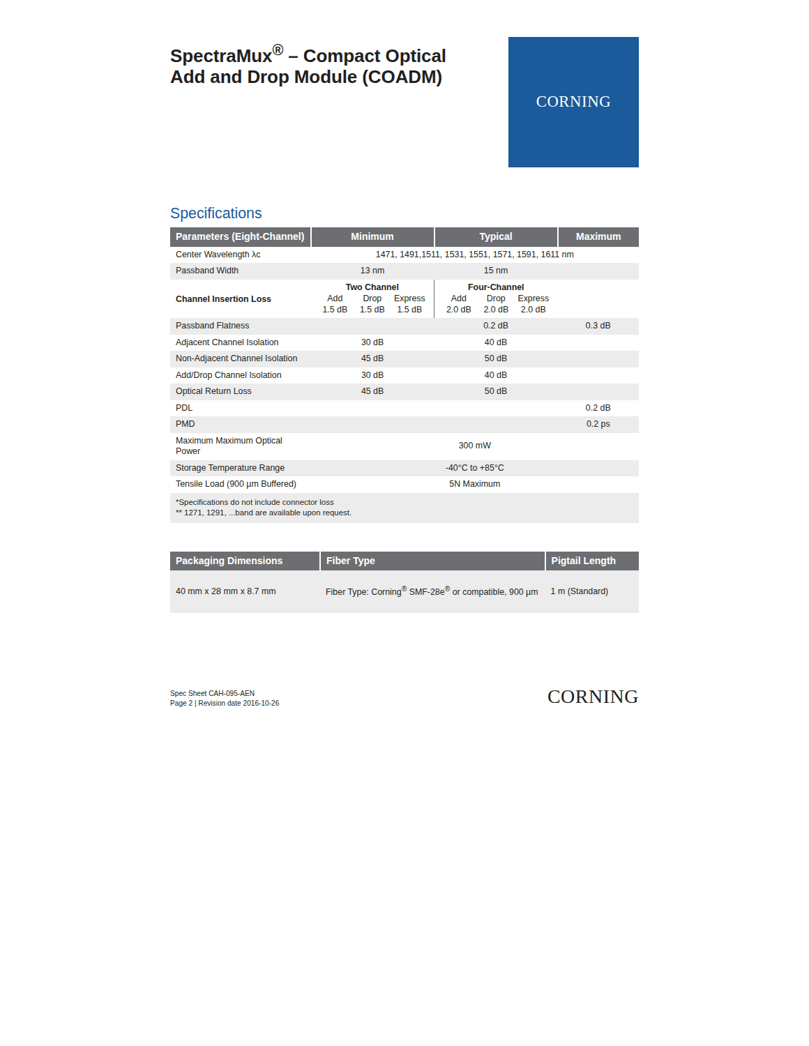SpectraMux® – Compact Optical
Add and Drop Module (COADM)
Corning
Specifications
| Parameters (Eight-Channel) | Minimum | Typical | Maximum |
| --- | --- | --- | --- |
| Center Wavelength λc | 1471, 1491,1511, 1531, 1551, 1571, 1591, 1611 nm |
| Passband Width | 13 nm | 15 nm | |
| Channel Insertion Loss | Two Channel | Four-Channel | |
| / Add / Drop / Express / | / Add / Drop / Express / | |
| / 1.5 dB / 1.5 dB / 1.5 dB / | / 2.0 dB / 2.0 dB / 2.0 dB / | |
| Passband Flatness | | 0.2 dB | 0.3 dB |
| Adjacent Channel Isolation | 30 dB | 40 dB | |
| Non-Adjacent Channel Isolation | 45 dB | 50 dB | |
| Add/Drop Channel Isolation | 30 dB | 40 dB | |
| Optical Return Loss | 45 dB | 50 dB | |
| PDL | | | 0.2 dB |
| PMD | | | 0.2 ps |
| Maximum Maximum Optical Power | 300 mW |
| Storage Temperature Range | -40°C to +85°C |
| Tensile Load (900 µm Buffered) | 5N Maximum |
| *Specifications do not include connector loss ** 1271, 1291, ...band are available upon request. |
| Packaging Dimensions | Fiber Type | Pigtail Length |
| --- | --- | --- |
| 40 mm x 2 8 mm x 8.7 mm | Fiber Type: Corning ® SMF-28e ® or compatible, 900 µm | 1 m (Standard) |
Spec Sheet CAH-095-AEN
Page 2 | Revision date 2016-10-26
Corning